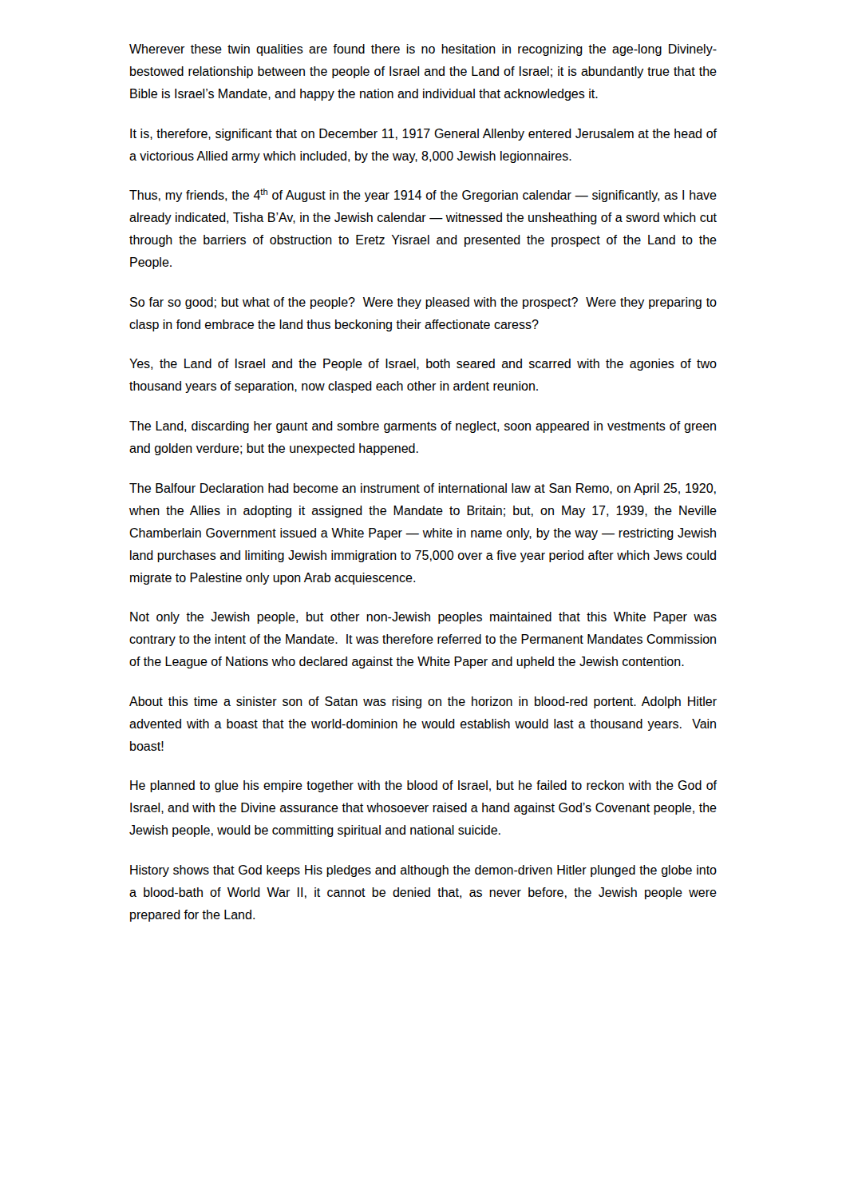Wherever these twin qualities are found there is no hesitation in recognizing the age-long Divinely-bestowed relationship between the people of Israel and the Land of Israel; it is abundantly true that the Bible is Israel’s Mandate, and happy the nation and individual that acknowledges it.
It is, therefore, significant that on December 11, 1917 General Allenby entered Jerusalem at the head of a victorious Allied army which included, by the way, 8,000 Jewish legionnaires.
Thus, my friends, the 4th of August in the year 1914 of the Gregorian calendar — significantly, as I have already indicated, Tisha B’Av, in the Jewish calendar — witnessed the unsheathing of a sword which cut through the barriers of obstruction to Eretz Yisrael and presented the prospect of the Land to the People.
So far so good; but what of the people? Were they pleased with the prospect? Were they preparing to clasp in fond embrace the land thus beckoning their affectionate caress?
Yes, the Land of Israel and the People of Israel, both seared and scarred with the agonies of two thousand years of separation, now clasped each other in ardent reunion.
The Land, discarding her gaunt and sombre garments of neglect, soon appeared in vestments of green and golden verdure; but the unexpected happened.
The Balfour Declaration had become an instrument of international law at San Remo, on April 25, 1920, when the Allies in adopting it assigned the Mandate to Britain; but, on May 17, 1939, the Neville Chamberlain Government issued a White Paper — white in name only, by the way — restricting Jewish land purchases and limiting Jewish immigration to 75,000 over a five year period after which Jews could migrate to Palestine only upon Arab acquiescence.
Not only the Jewish people, but other non-Jewish peoples maintained that this White Paper was contrary to the intent of the Mandate. It was therefore referred to the Permanent Mandates Commission of the League of Nations who declared against the White Paper and upheld the Jewish contention.
About this time a sinister son of Satan was rising on the horizon in blood-red portent. Adolph Hitler advented with a boast that the world-dominion he would establish would last a thousand years. Vain boast!
He planned to glue his empire together with the blood of Israel, but he failed to reckon with the God of Israel, and with the Divine assurance that whosoever raised a hand against God’s Covenant people, the Jewish people, would be committing spiritual and national suicide.
History shows that God keeps His pledges and although the demon-driven Hitler plunged the globe into a blood-bath of World War II, it cannot be denied that, as never before, the Jewish people were prepared for the Land.